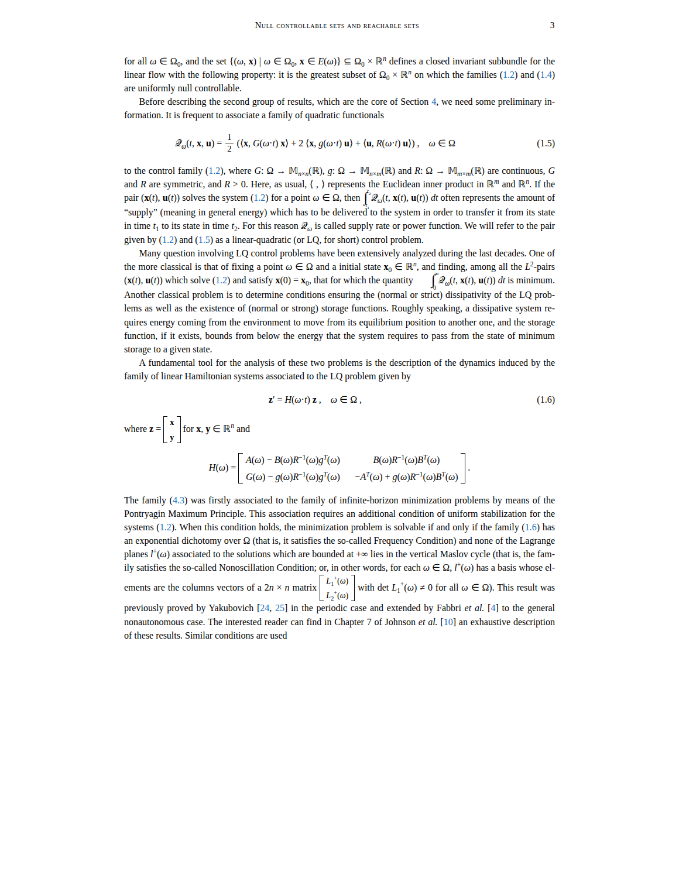Null controllable sets and reachable sets 3
for all ω ∈ Ω0, and the set {(ω, x) | ω ∈ Ω0, x ∈ E(ω)} ⊆ Ω0 × ℝn defines a closed invariant subbundle for the linear flow with the following property: it is the greatest subset of Ω0 × ℝn on which the families (1.2) and (1.4) are uniformly null controllable.
Before describing the second group of results, which are the core of Section 4, we need some preliminary information. It is frequent to associate a family of quadratic functionals
𝒬ω(t, x, u) = 12 (⟨x, G(ω·t) x⟩ + 2 ⟨x, g(ω·t) u⟩ + ⟨u, R(ω·t) u⟩) , ω ∈ Ω
(1.5)
to the control family (1.2), where G: Ω → 𝕄n×n(ℝ), g: Ω → 𝕄n×m(ℝ) and R: Ω → 𝕄m×m(ℝ) are continuous, G and R are symmetric, and R > 0. Here, as usual, ⟨ , ⟩ represents the Euclidean inner product in ℝm and ℝn. If the pair (x(t), u(t)) solves the system (1.2) for a point ω ∈ Ω, then ∫t2 t1 𝒬ω(t, x(t), u(t)) dt often represents the amount of “supply” (meaning in general energy) which has to be delivered to the system in order to transfer it from its state in time t1 to its state in time t2. For this reason 𝒬ω is called supply rate or power function. We will refer to the pair given by (1.2) and (1.5) as a linear-quadratic (or LQ, for short) control problem.
Many question involving LQ control problems have been extensively analyzed during the last decades. One of the more classical is that of fixing a point ω ∈ Ω and a initial state x0 ∈ ℝn, and finding, among all the L2-pairs (x(t), u(t)) which solve (1.2) and satisfy x(0) = x0, that for which the quantity ∫∞0 𝒬ω(t, x(t), u(t)) dt is minimum. Another classical problem is to determine conditions ensuring the (normal or strict) dissipativity of the LQ problems as well as the existence of (normal or strong) storage functions. Roughly speaking, a dissipative system requires energy coming from the environment to move from its equilibrium position to another one, and the storage function, if it exists, bounds from below the energy that the system requires to pass from the state of minimum storage to a given state.
A fundamental tool for the analysis of these two problems is the description of the dynamics induced by the family of linear Hamiltonian systems associated to the LQ problem given by
z′ = H(ω·t) z , ω ∈ Ω ,
(1.6)
where z = xy for x, y ∈ ℝn and
H(ω) = A(ω) − B(ω)R−1(ω)gT(ω) B(ω)R−1(ω)BT(ω) G(ω) − g(ω)R−1(ω)gT(ω) −AT(ω) + g(ω)R−1(ω)BT(ω) .
The family (4.3) was firstly associated to the family of infinite-horizon minimization problems by means of the Pontryagin Maximum Principle. This association requires an additional condition of uniform stabilization for the systems (1.2). When this condition holds, the minimization problem is solvable if and only if the family (1.6) has an exponential dichotomy over Ω (that is, it satisfies the so-called Frequency Condition) and none of the Lagrange planes l+(ω) associated to the solutions which are bounded at +∞ lies in the vertical Maslov cycle (that is, the family satisfies the so-called Nonoscillation Condition; or, in other words, for each ω ∈ Ω, l+(ω) has a basis whose elements are the columns vectors of a 2n × n matrix L1+(ω) L2+(ω) with det L1+(ω) ≠ 0 for all ω ∈ Ω). This result was previously proved by Yakubovich [24, 25] in the periodic case and extended by Fabbri et al. [4] to the general nonautonomous case. The interested reader can find in Chapter 7 of Johnson et al. [10] an exhaustive description of these results. Similar conditions are used